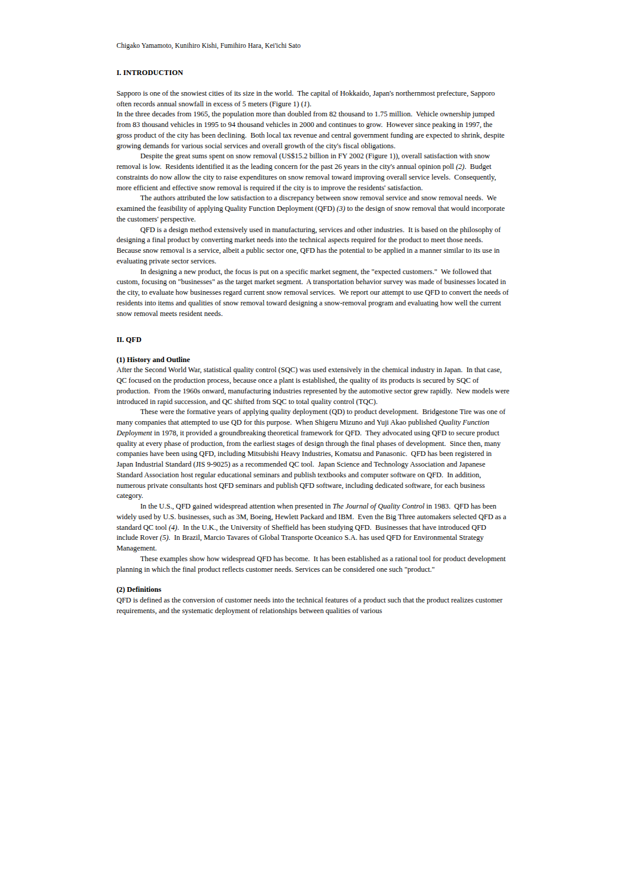Chigako Yamamoto, Kunihiro Kishi, Fumihiro Hara, Kei'ichi Sato
I. INTRODUCTION
Sapporo is one of the snowiest cities of its size in the world. The capital of Hokkaido, Japan's northernmost prefecture, Sapporo often records annual snowfall in excess of 5 meters (Figure 1) (1).
In the three decades from 1965, the population more than doubled from 82 thousand to 1.75 million. Vehicle ownership jumped from 83 thousand vehicles in 1995 to 94 thousand vehicles in 2000 and continues to grow. However since peaking in 1997, the gross product of the city has been declining. Both local tax revenue and central government funding are expected to shrink, despite growing demands for various social services and overall growth of the city's fiscal obligations.
Despite the great sums spent on snow removal (US$15.2 billion in FY 2002 (Figure 1)), overall satisfaction with snow removal is low. Residents identified it as the leading concern for the past 26 years in the city's annual opinion poll (2). Budget constraints do now allow the city to raise expenditures on snow removal toward improving overall service levels. Consequently, more efficient and effective snow removal is required if the city is to improve the residents' satisfaction.
The authors attributed the low satisfaction to a discrepancy between snow removal service and snow removal needs. We examined the feasibility of applying Quality Function Deployment (QFD) (3) to the design of snow removal that would incorporate the customers' perspective.
QFD is a design method extensively used in manufacturing, services and other industries. It is based on the philosophy of designing a final product by converting market needs into the technical aspects required for the product to meet those needs. Because snow removal is a service, albeit a public sector one, QFD has the potential to be applied in a manner similar to its use in evaluating private sector services.
In designing a new product, the focus is put on a specific market segment, the "expected customers." We followed that custom, focusing on "businesses" as the target market segment. A transportation behavior survey was made of businesses located in the city, to evaluate how businesses regard current snow removal services. We report our attempt to use QFD to convert the needs of residents into items and qualities of snow removal toward designing a snow-removal program and evaluating how well the current snow removal meets resident needs.
II. QFD
(1) History and Outline
After the Second World War, statistical quality control (SQC) was used extensively in the chemical industry in Japan. In that case, QC focused on the production process, because once a plant is established, the quality of its products is secured by SQC of production. From the 1960s onward, manufacturing industries represented by the automotive sector grew rapidly. New models were introduced in rapid succession, and QC shifted from SQC to total quality control (TQC).
These were the formative years of applying quality deployment (QD) to product development. Bridgestone Tire was one of many companies that attempted to use QD for this purpose. When Shigeru Mizuno and Yuji Akao published Quality Function Deployment in 1978, it provided a groundbreaking theoretical framework for QFD. They advocated using QFD to secure product quality at every phase of production, from the earliest stages of design through the final phases of development. Since then, many companies have been using QFD, including Mitsubishi Heavy Industries, Komatsu and Panasonic. QFD has been registered in Japan Industrial Standard (JIS 9-9025) as a recommended QC tool. Japan Science and Technology Association and Japanese Standard Association host regular educational seminars and publish textbooks and computer software on QFD. In addition, numerous private consultants host QFD seminars and publish QFD software, including dedicated software, for each business category.
In the U.S., QFD gained widespread attention when presented in The Journal of Quality Control in 1983. QFD has been widely used by U.S. businesses, such as 3M, Boeing, Hewlett Packard and IBM. Even the Big Three automakers selected QFD as a standard QC tool (4). In the U.K., the University of Sheffield has been studying QFD. Businesses that have introduced QFD include Rover (5). In Brazil, Marcio Tavares of Global Transporte Oceanico S.A. has used QFD for Environmental Strategy Management.
These examples show how widespread QFD has become. It has been established as a rational tool for product development planning in which the final product reflects customer needs. Services can be considered one such "product."
(2) Definitions
QFD is defined as the conversion of customer needs into the technical features of a product such that the product realizes customer requirements, and the systematic deployment of relationships between qualities of various